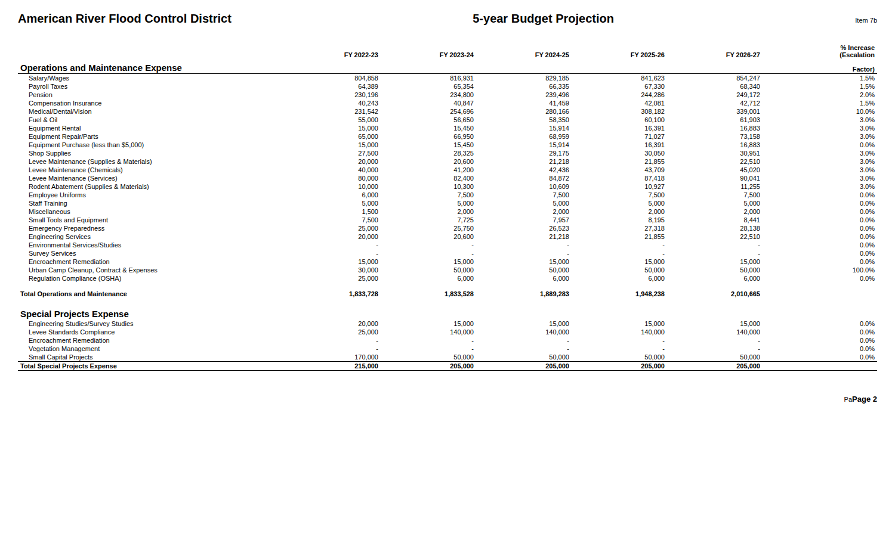American River Flood Control District 5-year Budget Projection Item 7b
| | FY 2022-23 | FY 2023-24 | FY 2024-25 | FY 2025-26 | FY 2026-27 | % Increase (Escalation |
| --- | --- | --- | --- | --- | --- | --- |
| Operations and Maintenance Expense | | | | | | Factor) |
| Salary/Wages | 804,858 | 816,931 | 829,185 | 841,623 | 854,247 | 1.5% |
| Payroll Taxes | 64,389 | 65,354 | 66,335 | 67,330 | 68,340 | 1.5% |
| Pension | 230,196 | 234,800 | 239,496 | 244,286 | 249,172 | 2.0% |
| Compensation Insurance | 40,243 | 40,847 | 41,459 | 42,081 | 42,712 | 1.5% |
| Medical/Dental/Vision | 231,542 | 254,696 | 280,166 | 308,182 | 339,001 | 10.0% |
| Fuel & Oil | 55,000 | 56,650 | 58,350 | 60,100 | 61,903 | 3.0% |
| Equipment Rental | 15,000 | 15,450 | 15,914 | 16,391 | 16,883 | 3.0% |
| Equipment Repair/Parts | 65,000 | 66,950 | 68,959 | 71,027 | 73,158 | 3.0% |
| Equipment Purchase (less than $5,000) | 15,000 | 15,450 | 15,914 | 16,391 | 16,883 | 0.0% |
| Shop Supplies | 27,500 | 28,325 | 29,175 | 30,050 | 30,951 | 3.0% |
| Levee Maintenance (Supplies & Materials) | 20,000 | 20,600 | 21,218 | 21,855 | 22,510 | 3.0% |
| Levee Maintenance (Chemicals) | 40,000 | 41,200 | 42,436 | 43,709 | 45,020 | 3.0% |
| Levee Maintenance (Services) | 80,000 | 82,400 | 84,872 | 87,418 | 90,041 | 3.0% |
| Rodent Abatement (Supplies & Materials) | 10,000 | 10,300 | 10,609 | 10,927 | 11,255 | 3.0% |
| Employee Uniforms | 6,000 | 7,500 | 7,500 | 7,500 | 7,500 | 0.0% |
| Staff Training | 5,000 | 5,000 | 5,000 | 5,000 | 5,000 | 0.0% |
| Miscellaneous | 1,500 | 2,000 | 2,000 | 2,000 | 2,000 | 0.0% |
| Small Tools and Equipment | 7,500 | 7,725 | 7,957 | 8,195 | 8,441 | 0.0% |
| Emergency Preparedness | 25,000 | 25,750 | 26,523 | 27,318 | 28,138 | 0.0% |
| Engineering Services | 20,000 | 20,600 | 21,218 | 21,855 | 22,510 | 0.0% |
| Environmental Services/Studies | - | - | - | - | - | 0.0% |
| Survey Services | - | - | - | - | - | 0.0% |
| Encroachment Remediation | 15,000 | 15,000 | 15,000 | 15,000 | 15,000 | 0.0% |
| Urban Camp Cleanup, Contract & Expenses | 30,000 | 50,000 | 50,000 | 50,000 | 50,000 | 100.0% |
| Regulation Compliance (OSHA) | 25,000 | 6,000 | 6,000 | 6,000 | 6,000 | 0.0% |
| Total Operations and Maintenance | 1,833,728 | 1,833,528 | 1,889,283 | 1,948,238 | 2,010,665 | |
| Special Projects Expense |
| Engineering Studies/Survey Studies | 20,000 | 15,000 | 15,000 | 15,000 | 15,000 | 0.0% |
| Levee Standards Compliance | 25,000 | 140,000 | 140,000 | 140,000 | 140,000 | 0.0% |
| Encroachment Remediation | - | - | - | - | - | 0.0% |
| Vegetation Management | - | - | - | - | - | 0.0% |
| Small Capital Projects | 170,000 | 50,000 | 50,000 | 50,000 | 50,000 | 0.0% |
| Total Special Projects Expense | 215,000 | 205,000 | 205,000 | 205,000 | 205,000 | |
PaPage 2